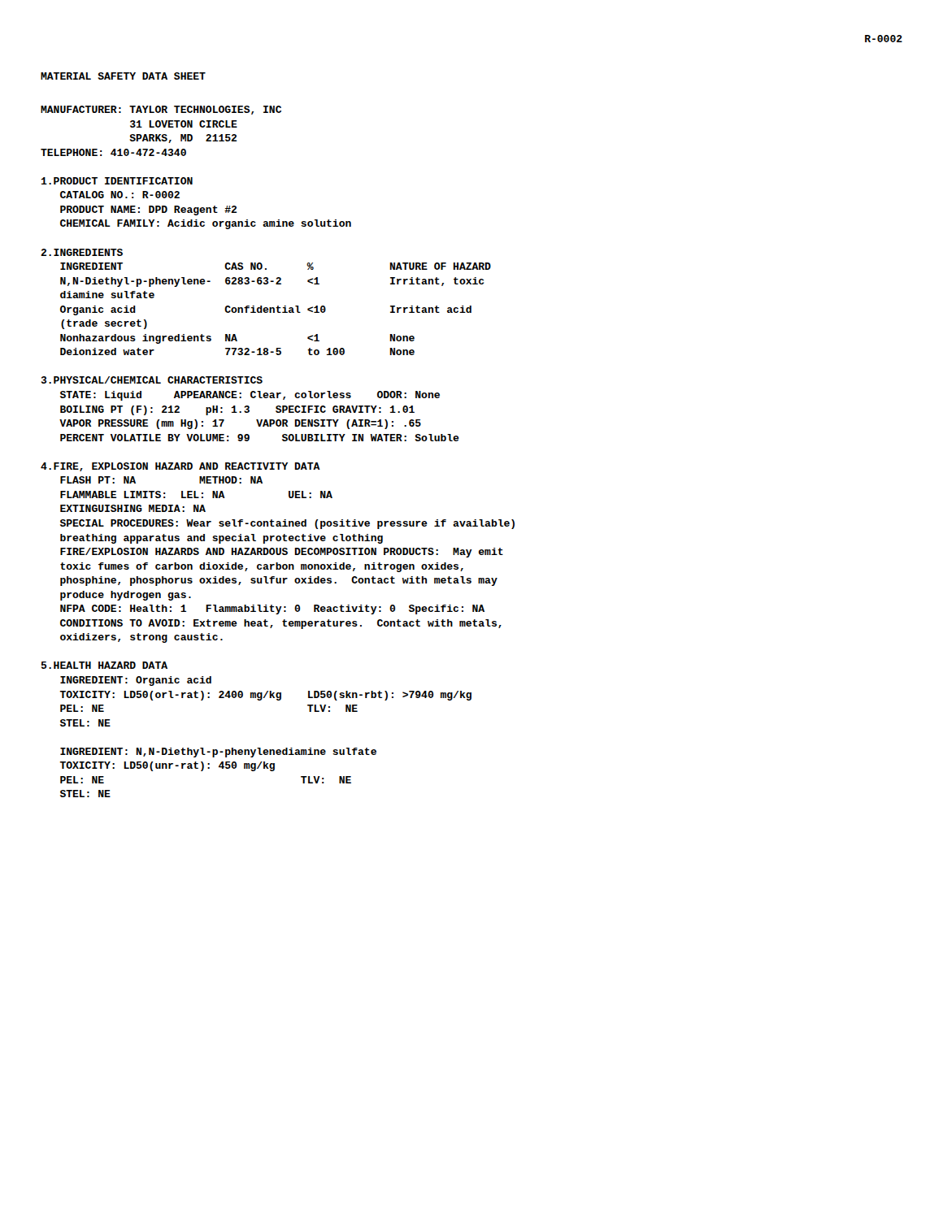R-0002
MATERIAL SAFETY DATA SHEET
MANUFACTURER: TAYLOR TECHNOLOGIES, INC
              31 LOVETON CIRCLE
              SPARKS, MD  21152
TELEPHONE: 410-472-4340
1.PRODUCT IDENTIFICATION
   CATALOG NO.: R-0002
   PRODUCT NAME: DPD Reagent #2
   CHEMICAL FAMILY: Acidic organic amine solution
2.INGREDIENTS
   INGREDIENT                CAS NO.      %            NATURE OF HAZARD
   N,N-Diethyl-p-phenylene-  6283-63-2    <1           Irritant, toxic
   diamine sulfate
   Organic acid              Confidential <10          Irritant acid
   (trade secret)
   Nonhazardous ingredients  NA           <1           None
   Deionized water           7732-18-5    to 100       None
3.PHYSICAL/CHEMICAL CHARACTERISTICS
   STATE: Liquid     APPEARANCE: Clear, colorless    ODOR: None
   BOILING PT (F): 212    pH: 1.3    SPECIFIC GRAVITY: 1.01
   VAPOR PRESSURE (mm Hg): 17     VAPOR DENSITY (AIR=1): .65
   PERCENT VOLATILE BY VOLUME: 99     SOLUBILITY IN WATER: Soluble
4.FIRE, EXPLOSION HAZARD AND REACTIVITY DATA
   FLASH PT: NA          METHOD: NA
   FLAMMABLE LIMITS:  LEL: NA          UEL: NA
   EXTINGUISHING MEDIA: NA
   SPECIAL PROCEDURES: Wear self-contained (positive pressure if available)
   breathing apparatus and special protective clothing
   FIRE/EXPLOSION HAZARDS AND HAZARDOUS DECOMPOSITION PRODUCTS:  May emit
   toxic fumes of carbon dioxide, carbon monoxide, nitrogen oxides,
   phosphine, phosphorus oxides, sulfur oxides.  Contact with metals may
   produce hydrogen gas.
   NFPA CODE: Health: 1   Flammability: 0  Reactivity: 0  Specific: NA
   CONDITIONS TO AVOID: Extreme heat, temperatures.  Contact with metals,
   oxidizers, strong caustic.
5.HEALTH HAZARD DATA
   INGREDIENT: Organic acid
   TOXICITY: LD50(orl-rat): 2400 mg/kg    LD50(skn-rbt): >7940 mg/kg
   PEL: NE                                TLV:  NE
   STEL: NE

   INGREDIENT: N,N-Diethyl-p-phenylenediamine sulfate
   TOXICITY: LD50(unr-rat): 450 mg/kg
   PEL: NE                               TLV:  NE
   STEL: NE